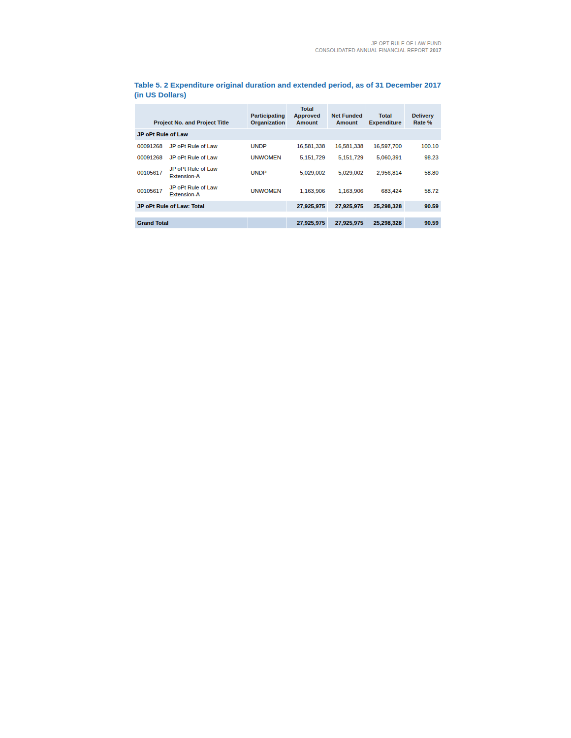JP OPT RULE OF LAW FUND
CONSOLIDATED ANNUAL FINANCIAL REPORT 2017
Table 5. 2 Expenditure original duration and extended period, as of 31 December 2017 (in US Dollars)
| Project No. and Project Title | Participating Organization | Total Approved Amount | Net Funded Amount | Total Expenditure | Delivery Rate % |
| --- | --- | --- | --- | --- | --- |
| JP oPt Rule of Law |
| 00091268 | JP oPt Rule of Law | UNDP | 16,581,338 | 16,581,338 | 16,597,700 | 100.10 |
| 00091268 | JP oPt Rule of Law | UNWOMEN | 5,151,729 | 5,151,729 | 5,060,391 | 98.23 |
| 00105617 | JP oPt Rule of Law Extension-A | UNDP | 5,029,002 | 5,029,002 | 2,956,814 | 58.80 |
| 00105617 | JP oPt Rule of Law Extension-A | UNWOMEN | 1,163,906 | 1,163,906 | 683,424 | 58.72 |
| JP oPt Rule of Law: Total | 27,925,975 | 27,925,975 | 25,298,328 | 90.59 |
| Grand Total | | 27,925,975 | 27,925,975 | 25,298,328 | 90.59 |